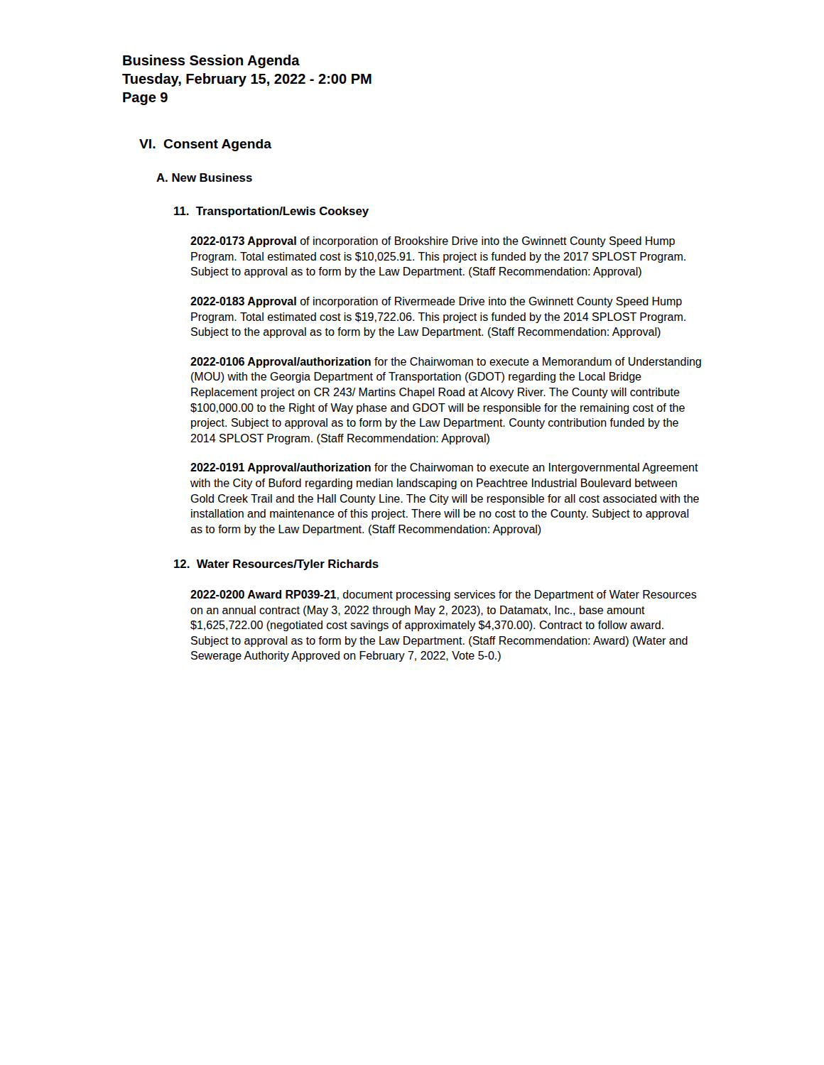Business Session Agenda
Tuesday, February 15, 2022 - 2:00 PM
Page 9
VI. Consent Agenda
A. New Business
11. Transportation/Lewis Cooksey
2022-0173 Approval of incorporation of Brookshire Drive into the Gwinnett County Speed Hump Program. Total estimated cost is $10,025.91. This project is funded by the 2017 SPLOST Program. Subject to approval as to form by the Law Department. (Staff Recommendation: Approval)
2022-0183 Approval of incorporation of Rivermeade Drive into the Gwinnett County Speed Hump Program. Total estimated cost is $19,722.06. This project is funded by the 2014 SPLOST Program. Subject to the approval as to form by the Law Department. (Staff Recommendation: Approval)
2022-0106 Approval/authorization for the Chairwoman to execute a Memorandum of Understanding (MOU) with the Georgia Department of Transportation (GDOT) regarding the Local Bridge Replacement project on CR 243/ Martins Chapel Road at Alcovy River. The County will contribute $100,000.00 to the Right of Way phase and GDOT will be responsible for the remaining cost of the project. Subject to approval as to form by the Law Department. County contribution funded by the 2014 SPLOST Program. (Staff Recommendation: Approval)
2022-0191 Approval/authorization for the Chairwoman to execute an Intergovernmental Agreement with the City of Buford regarding median landscaping on Peachtree Industrial Boulevard between Gold Creek Trail and the Hall County Line. The City will be responsible for all cost associated with the installation and maintenance of this project. There will be no cost to the County. Subject to approval as to form by the Law Department. (Staff Recommendation: Approval)
12. Water Resources/Tyler Richards
2022-0200 Award RP039-21, document processing services for the Department of Water Resources on an annual contract (May 3, 2022 through May 2, 2023), to Datamatx, Inc., base amount $1,625,722.00 (negotiated cost savings of approximately $4,370.00). Contract to follow award. Subject to approval as to form by the Law Department. (Staff Recommendation: Award) (Water and Sewerage Authority Approved on February 7, 2022, Vote 5-0.)